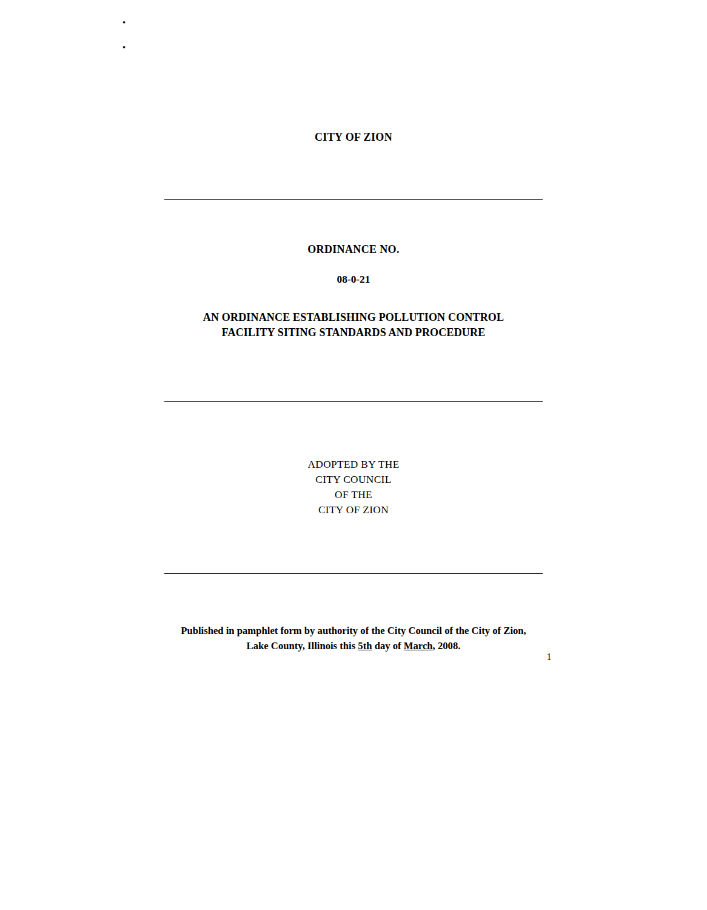• •
CITY OF ZION
ORDINANCE NO.
08-0-21
AN ORDINANCE ESTABLISHING POLLUTION CONTROL
FACILITY SITING STANDARDS AND PROCEDURE
ADOPTED BY THE
CITY COUNCIL
OF THE
CITY OF ZION
Published in pamphlet form by authority of the City Council of the City of Zion,
Lake County, Illinois this 5th day of March, 2008.
1